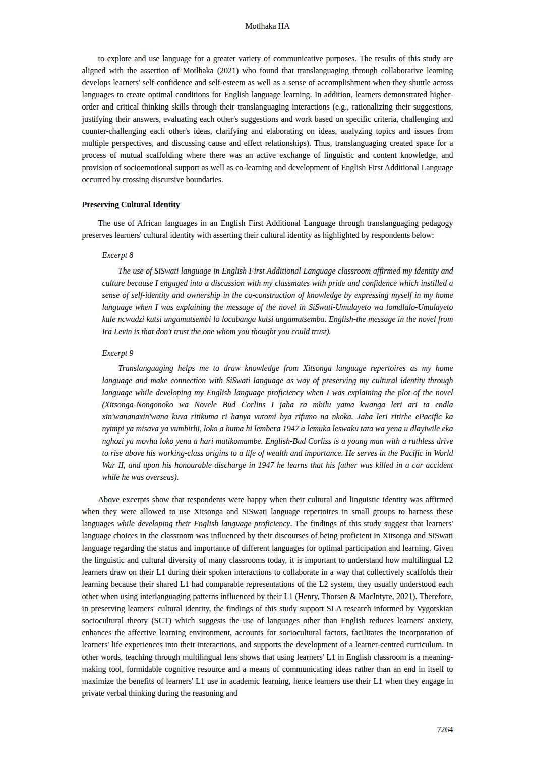Motlhaka HA
to explore and use language for a greater variety of communicative purposes. The results of this study are aligned with the assertion of Motlhaka (2021) who found that translanguaging through collaborative learning develops learners' self-confidence and self-esteem as well as a sense of accomplishment when they shuttle across languages to create optimal conditions for English language learning. In addition, learners demonstrated higher-order and critical thinking skills through their translanguaging interactions (e.g., rationalizing their suggestions, justifying their answers, evaluating each other's suggestions and work based on specific criteria, challenging and counter-challenging each other's ideas, clarifying and elaborating on ideas, analyzing topics and issues from multiple perspectives, and discussing cause and effect relationships). Thus, translanguaging created space for a process of mutual scaffolding where there was an active exchange of linguistic and content knowledge, and provision of socioemotional support as well as co-learning and development of English First Additional Language occurred by crossing discursive boundaries.
Preserving Cultural Identity
The use of African languages in an English First Additional Language through translanguaging pedagogy preserves learners' cultural identity with asserting their cultural identity as highlighted by respondents below:
Excerpt 8
The use of SiSwati language in English First Additional Language classroom affirmed my identity and culture because I engaged into a discussion with my classmates with pride and confidence which instilled a sense of self-identity and ownership in the co-construction of knowledge by expressing myself in my home language when I was explaining the message of the novel in SiSwati-Umulayeto wa lomdlalo-Umulayeto kule ncwadzi kutsi ungamutsembi lo locabanga kutsi ungamutsemba. English-the message in the novel from Ira Levin is that don't trust the one whom you thought you could trust).
Excerpt 9
Translanguaging helps me to draw knowledge from Xitsonga language repertoires as my home language and make connection with SiSwati language as way of preserving my cultural identity through language while developing my English language proficiency when I was explaining the plot of the novel (Xitsonga-Nongonoko wa Novele Bud Corlins I jaha ra mbilu yama kwanga leri ari ta endla xin'wananaxin'wana kuva ritikuma ri hanya vutomi bya rifumo na nkoka. Jaha leri ritirhe ePacific ka nyimpi ya misava ya vumbirhi, loko a huma hi lembera 1947 a lemuka leswaku tata wa yena u dlayiwile eka nghozi ya movha loko yena a hari matikomambe. English-Bud Corliss is a young man with a ruthless drive to rise above his working-class origins to a life of wealth and importance. He serves in the Pacific in World War II, and upon his honourable discharge in 1947 he learns that his father was killed in a car accident while he was overseas).
Above excerpts show that respondents were happy when their cultural and linguistic identity was affirmed when they were allowed to use Xitsonga and SiSwati language repertoires in small groups to harness these languages while developing their English language proficiency. The findings of this study suggest that learners' language choices in the classroom was influenced by their discourses of being proficient in Xitsonga and SiSwati language regarding the status and importance of different languages for optimal participation and learning. Given the linguistic and cultural diversity of many classrooms today, it is important to understand how multilingual L2 learners draw on their L1 during their spoken interactions to collaborate in a way that collectively scaffolds their learning because their shared L1 had comparable representations of the L2 system, they usually understood each other when using interlanguaging patterns influenced by their L1 (Henry, Thorsen & MacIntyre, 2021). Therefore, in preserving learners' cultural identity, the findings of this study support SLA research informed by Vygotskian sociocultural theory (SCT) which suggests the use of languages other than English reduces learners' anxiety, enhances the affective learning environment, accounts for sociocultural factors, facilitates the incorporation of learners' life experiences into their interactions, and supports the development of a learner-centred curriculum. In other words, teaching through multilingual lens shows that using learners' L1 in English classroom is a meaning-making tool, formidable cognitive resource and a means of communicating ideas rather than an end in itself to maximize the benefits of learners' L1 use in academic learning, hence learners use their L1 when they engage in private verbal thinking during the reasoning and
7264